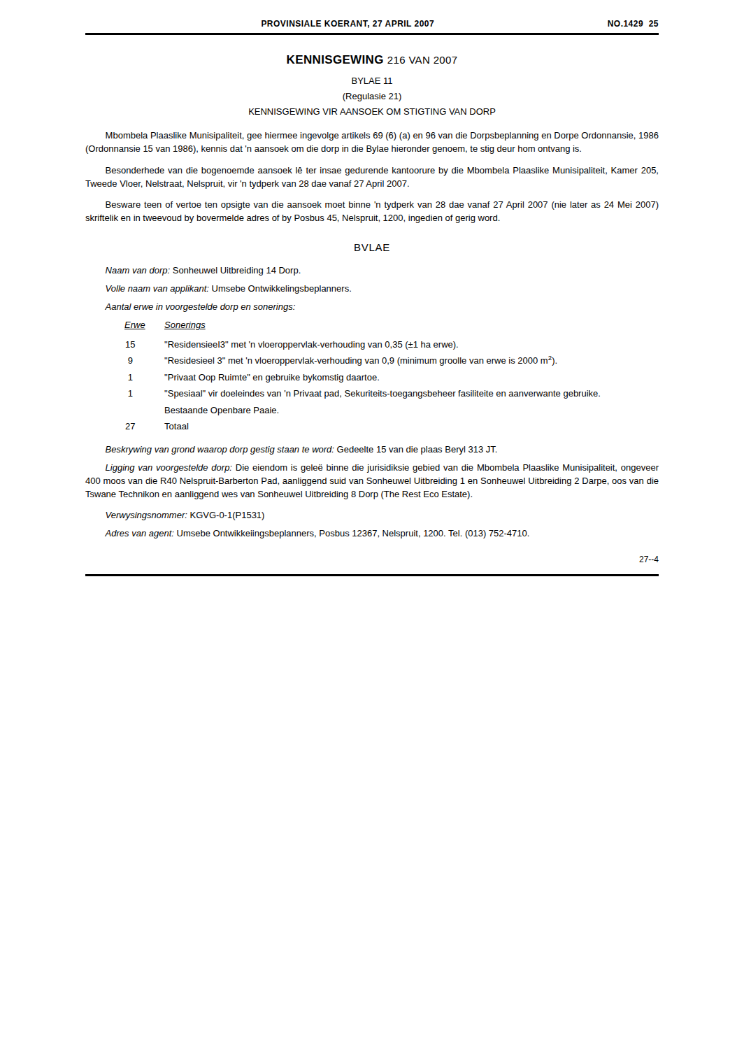PROVINSIALE KOERANT, 27 APRIL 2007 NO.1429 25
KENNISGEWING 216 VAN 2007
BYLAE 11
(Regulasie 21)
KENNISGEWING VIR AANSOEK OM STIGTING VAN DORP
Mbombela Plaaslike Munisipaliteit, gee hiermee ingevolge artikels 69 (6) (a) en 96 van die Dorpsbeplanning en Dorpe Ordonnansie, 1986 (Ordonnansie 15 van 1986), kennis dat 'n aansoek om die dorp in die Bylae hieronder genoem, te stig deur hom ontvang is.
Besonderhede van die bogenoemde aansoek lê ter insae gedurende kantoorure by die Mbombela Plaaslike Munisipaliteit, Kamer 205, Tweede Vloer, Nelstraat, Nelspruit, vir 'n tydperk van 28 dae vanaf 27 April 2007.
Besware teen of vertoe ten opsigte van die aansoek moet binne 'n tydperk van 28 dae vanaf 27 April 2007 (nie later as 24 Mei 2007) skriftelik en in tweevoud by bovermelde adres of by Posbus 45, Nelspruit, 1200, ingedien of gerig word.
BVLAE
Naam van dorp: Sonheuwel Uitbreiding 14 Dorp.
Volle naam van applikant: Umsebe Ontwikkelingsbeplanners.
Aantal erwe in voorgestelde dorp en sonerings:
| Erwe | Sonerings |
| --- | --- |
| 15 | "ResidensieeI3" met 'n vloeroppervlak-verhouding van 0,35 (±1 ha erwe). |
| 9 | "Residesieel 3" met 'n vloeroppervlak-verhouding van 0,9 (minimum groolle van erwe is 2000 m 2 ). |
| 1 | "Privaat Oop Ruimte" en gebruike bykomstig daartoe. |
| 1 | "Spesiaal" vir doeleindes van 'n Privaat pad, Sekuriteits-toegangsbeheer fasiliteite en aanverwante gebruike. |
| | Bestaande Openbare Paaie. |
| 27 | Totaal |
Beskrywing van grond waarop dorp gestig staan te word: Gedeelte 15 van die plaas Beryl 313 JT.
Ligging van voorgestelde dorp: Die eiendom is geleë binne die jurisidiksie gebied van die Mbombela Plaaslike Munisipaliteit, ongeveer 400 moos van die R40 Nelspruit-Barberton Pad, aanliggend suid van Sonheuwel Uitbreiding 1 en Sonheuwel Uitbreiding 2 Darpe, oos van die Tswane Technikon en aanliggend wes van Sonheuwel Uitbreiding 8 Dorp (The Rest Eco Estate).
Verwysingsnommer: KGVG-0-1(P1531)
Adres van agent: Umsebe Ontwikkeiingsbeplanners, Posbus 12367, Nelspruit, 1200. Tel. (013) 752-4710.
27--4